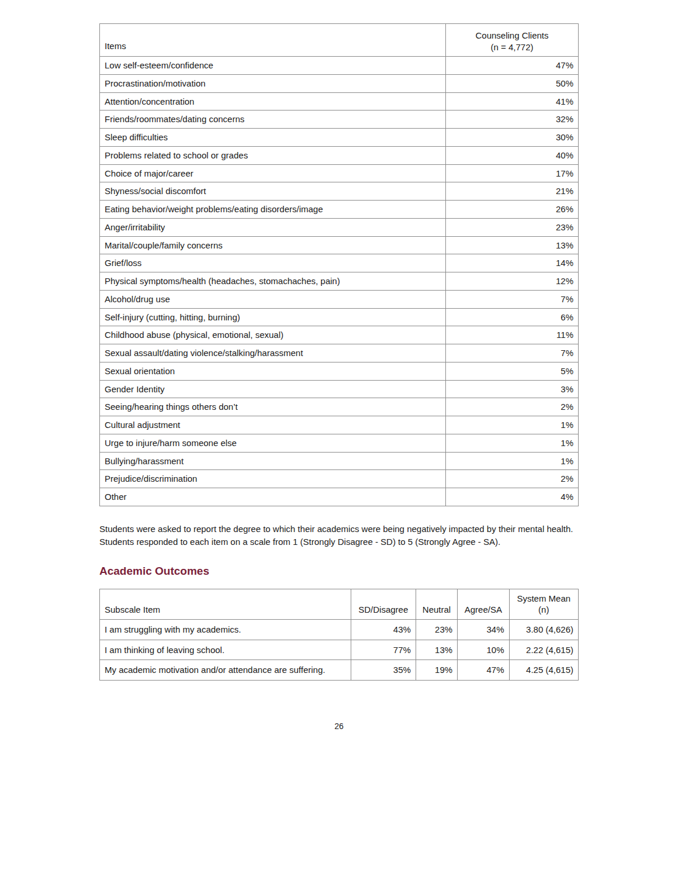| Items | Counseling Clients (n = 4,772) |
| --- | --- |
| Low self-esteem/confidence | 47% |
| Procrastination/motivation | 50% |
| Attention/concentration | 41% |
| Friends/roommates/dating concerns | 32% |
| Sleep difficulties | 30% |
| Problems related to school or grades | 40% |
| Choice of major/career | 17% |
| Shyness/social discomfort | 21% |
| Eating behavior/weight problems/eating disorders/image | 26% |
| Anger/irritability | 23% |
| Marital/couple/family concerns | 13% |
| Grief/loss | 14% |
| Physical symptoms/health (headaches, stomachaches, pain) | 12% |
| Alcohol/drug use | 7% |
| Self-injury (cutting, hitting, burning) | 6% |
| Childhood abuse (physical, emotional, sexual) | 11% |
| Sexual assault/dating violence/stalking/harassment | 7% |
| Sexual orientation | 5% |
| Gender Identity | 3% |
| Seeing/hearing things others don’t | 2% |
| Cultural adjustment | 1% |
| Urge to injure/harm someone else | 1% |
| Bullying/harassment | 1% |
| Prejudice/discrimination | 2% |
| Other | 4% |
Students were asked to report the degree to which their academics were being negatively impacted by their mental health. Students responded to each item on a scale from 1 (Strongly Disagree - SD) to 5 (Strongly Agree - SA).
Academic Outcomes
| Subscale Item | SD/Disagree | Neutral | Agree/SA | System Mean (n) |
| --- | --- | --- | --- | --- |
| I am struggling with my academics. | 43% | 23% | 34% | 3.80 (4,626) |
| I am thinking of leaving school. | 77% | 13% | 10% | 2.22 (4,615) |
| My academic motivation and/or attendance are suffering. | 35% | 19% | 47% | 4.25 (4,615) |
26